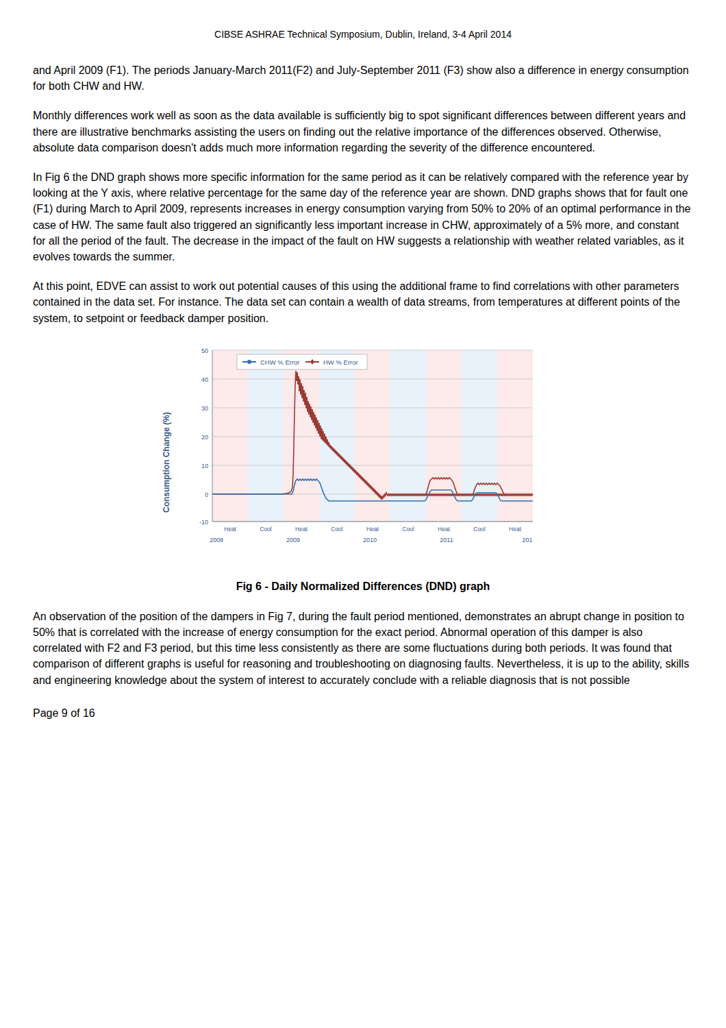CIBSE ASHRAE Technical Symposium, Dublin, Ireland, 3-4 April 2014
and April 2009 (F1). The periods January-March 2011(F2) and July-September 2011 (F3) show also a difference in energy consumption for both CHW and HW.
Monthly differences work well as soon as the data available is sufficiently big to spot significant differences between different years and there are illustrative benchmarks assisting the users on finding out the relative importance of the differences observed. Otherwise, absolute data comparison doesn't adds much more information regarding the severity of the difference encountered.
In Fig 6 the DND graph shows more specific information for the same period as it can be relatively compared with the reference year by looking at the Y axis, where relative percentage for the same day of the reference year are shown. DND graphs shows that for fault one (F1) during March to April 2009, represents increases in energy consumption varying from 50% to 20% of an optimal performance in the case of HW. The same fault also triggered an significantly less important increase in CHW, approximately of a 5% more, and constant for all the period of the fault. The decrease in the impact of the fault on HW suggests a relationship with weather related variables, as it evolves towards the summer.
At this point, EDVE can assist to work out potential causes of this using the additional frame to find correlations with other parameters contained in the data set. For instance. The data set can contain a wealth of data streams, from temperatures at different points of the system, to setpoint or feedback damper position.
Consumption Change (%)
50 40 30 20 10 0 -10 CHW % Error HW % Error Heat Cool Heat Cool Heat Cool Heat Cool Heat 2008 2009 2010 2011 201
Fig 6 - Daily Normalized Differences (DND) graph
An observation of the position of the dampers in Fig 7, during the fault period mentioned, demonstrates an abrupt change in position to 50% that is correlated with the increase of energy consumption for the exact period. Abnormal operation of this damper is also correlated with F2 and F3 period, but this time less consistently as there are some fluctuations during both periods. It was found that comparison of different graphs is useful for reasoning and troubleshooting on diagnosing faults. Nevertheless, it is up to the ability, skills and engineering knowledge about the system of interest to accurately conclude with a reliable diagnosis that is not possible
Page 9 of 16